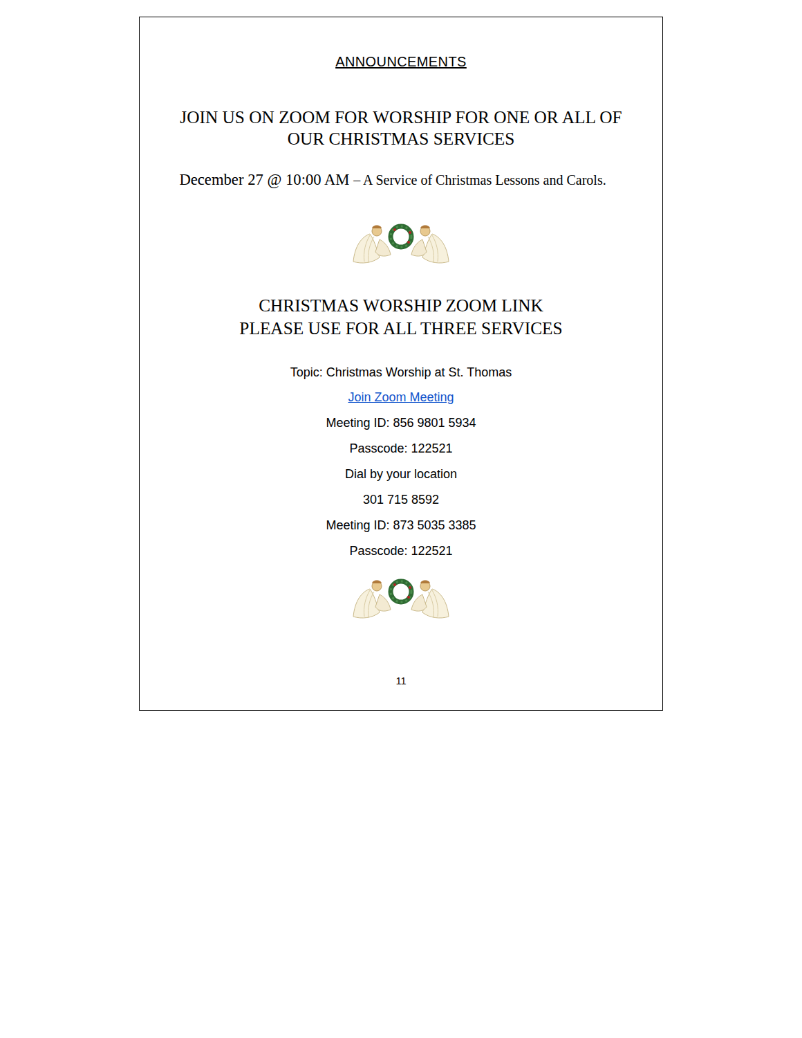ANNOUNCEMENTS
JOIN US ON ZOOM FOR WORSHIP FOR ONE OR ALL OF OUR CHRISTMAS SERVICES
December 27 @ 10:00 AM – A Service of Christmas Lessons and Carols.
CHRISTMAS WORSHIP ZOOM LINK
PLEASE USE FOR ALL THREE SERVICES
Topic: Christmas Worship at St. Thomas
Join Zoom Meeting
Meeting ID: 856 9801 5934
Passcode: 122521
Dial by your location
301 715 8592
Meeting ID: 873 5035 3385
Passcode: 122521
11